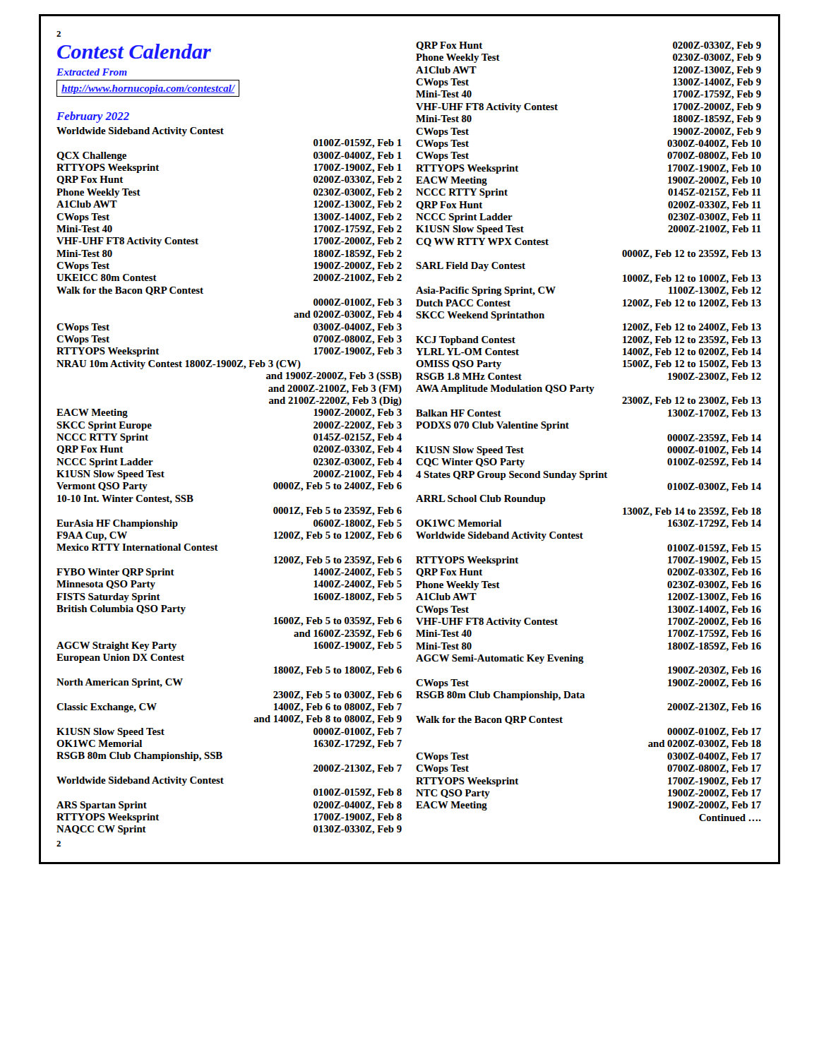2
Contest Calendar
Extracted From
http://www.hornucopia.com/contestcal/
February 2022
| Worldwide Sideband Activity Contest |
| 0100Z-0159Z, Feb 1 |
| QCX Challenge | 0300Z-0400Z, Feb 1 |
| RTTYOPS Weeksprint | 1700Z-1900Z, Feb 1 |
| QRP Fox Hunt | 0200Z-0330Z, Feb 2 |
| Phone Weekly Test | 0230Z-0300Z, Feb 2 |
| A1Club AWT | 1200Z-1300Z, Feb 2 |
| CWops Test | 1300Z-1400Z, Feb 2 |
| Mini-Test 40 | 1700Z-1759Z, Feb 2 |
| VHF-UHF FT8 Activity Contest | 1700Z-2000Z, Feb 2 |
| Mini-Test 80 | 1800Z-1859Z, Feb 2 |
| CWops Test | 1900Z-2000Z, Feb 2 |
| UKEICC 80m Contest | 2000Z-2100Z, Feb 2 |
| Walk for the Bacon QRP Contest |
| 0000Z-0100Z, Feb 3 |
| and 0200Z-0300Z, Feb 4 |
| CWops Test | 0300Z-0400Z, Feb 3 |
| CWops Test | 0700Z-0800Z, Feb 3 |
| RTTYOPS Weeksprint | 1700Z-1900Z, Feb 3 |
| NRAU 10m Activity Contest 1800Z-1900Z, Feb 3 (CW) |
| and 1900Z-2000Z, Feb 3 (SSB) |
| and 2000Z-2100Z, Feb 3 (FM) |
| and 2100Z-2200Z, Feb 3 (Dig) |
| EACW Meeting | 1900Z-2000Z, Feb 3 |
| SKCC Sprint Europe | 2000Z-2200Z, Feb 3 |
| NCCC RTTY Sprint | 0145Z-0215Z, Feb 4 |
| QRP Fox Hunt | 0200Z-0330Z, Feb 4 |
| NCCC Sprint Ladder | 0230Z-0300Z, Feb 4 |
| K1USN Slow Speed Test | 2000Z-2100Z, Feb 4 |
| Vermont QSO Party | 0000Z, Feb 5 to 2400Z, Feb 6 |
| 10-10 Int. Winter Contest, SSB |
| 0001Z, Feb 5 to 2359Z, Feb 6 |
| EurAsia HF Championship | 0600Z-1800Z, Feb 5 |
| F9AA Cup, CW | 1200Z, Feb 5 to 1200Z, Feb 6 |
| Mexico RTTY International Contest |
| 1200Z, Feb 5 to 2359Z, Feb 6 |
| FYBO Winter QRP Sprint | 1400Z-2400Z, Feb 5 |
| Minnesota QSO Party | 1400Z-2400Z, Feb 5 |
| FISTS Saturday Sprint | 1600Z-1800Z, Feb 5 |
| British Columbia QSO Party |
| 1600Z, Feb 5 to 0359Z, Feb 6 |
| and 1600Z-2359Z, Feb 6 |
| AGCW Straight Key Party | 1600Z-1900Z, Feb 5 |
| European Union DX Contest |
| 1800Z, Feb 5 to 1800Z, Feb 6 |
| North American Sprint, CW |
| 2300Z, Feb 5 to 0300Z, Feb 6 |
| Classic Exchange, CW | 1400Z, Feb 6 to 0800Z, Feb 7 |
| and 1400Z, Feb 8 to 0800Z, Feb 9 |
| K1USN Slow Speed Test | 0000Z-0100Z, Feb 7 |
| OK1WC Memorial | 1630Z-1729Z, Feb 7 |
| RSGB 80m Club Championship, SSB |
| 2000Z-2130Z, Feb 7 |
| Worldwide Sideband Activity Contest |
| 0100Z-0159Z, Feb 8 |
| ARS Spartan Sprint | 0200Z-0400Z, Feb 8 |
| RTTYOPS Weeksprint | 1700Z-1900Z, Feb 8 |
| NAQCC CW Sprint | 0130Z-0330Z, Feb 9 |
2
| QRP Fox Hunt | 0200Z-0330Z, Feb 9 |
| Phone Weekly Test | 0230Z-0300Z, Feb 9 |
| A1Club AWT | 1200Z-1300Z, Feb 9 |
| CWops Test | 1300Z-1400Z, Feb 9 |
| Mini-Test 40 | 1700Z-1759Z, Feb 9 |
| VHF-UHF FT8 Activity Contest | 1700Z-2000Z, Feb 9 |
| Mini-Test 80 | 1800Z-1859Z, Feb 9 |
| CWops Test | 1900Z-2000Z, Feb 9 |
| CWops Test | 0300Z-0400Z, Feb 10 |
| CWops Test | 0700Z-0800Z, Feb 10 |
| RTTYOPS Weeksprint | 1700Z-1900Z, Feb 10 |
| EACW Meeting | 1900Z-2000Z, Feb 10 |
| NCCC RTTY Sprint | 0145Z-0215Z, Feb 11 |
| QRP Fox Hunt | 0200Z-0330Z, Feb 11 |
| NCCC Sprint Ladder | 0230Z-0300Z, Feb 11 |
| K1USN Slow Speed Test | 2000Z-2100Z, Feb 11 |
| CQ WW RTTY WPX Contest |
| 0000Z, Feb 12 to 2359Z, Feb 13 |
| SARL Field Day Contest |
| 1000Z, Feb 12 to 1000Z, Feb 13 |
| Asia-Pacific Spring Sprint, CW | 1100Z-1300Z, Feb 12 |
| Dutch PACC Contest | 1200Z, Feb 12 to 1200Z, Feb 13 |
| SKCC Weekend Sprintathon |
| 1200Z, Feb 12 to 2400Z, Feb 13 |
| KCJ Topband Contest | 1200Z, Feb 12 to 2359Z, Feb 13 |
| YLRL YL-OM Contest | 1400Z, Feb 12 to 0200Z, Feb 14 |
| OMISS QSO Party | 1500Z, Feb 12 to 1500Z, Feb 13 |
| RSGB 1.8 MHz Contest | 1900Z-2300Z, Feb 12 |
| AWA Amplitude Modulation QSO Party |
| 2300Z, Feb 12 to 2300Z, Feb 13 |
| Balkan HF Contest | 1300Z-1700Z, Feb 13 |
| PODXS 070 Club Valentine Sprint |
| 0000Z-2359Z, Feb 14 |
| K1USN Slow Speed Test | 0000Z-0100Z, Feb 14 |
| CQC Winter QSO Party | 0100Z-0259Z, Feb 14 |
| 4 States QRP Group Second Sunday Sprint |
| 0100Z-0300Z, Feb 14 |
| ARRL School Club Roundup |
| 1300Z, Feb 14 to 2359Z, Feb 18 |
| OK1WC Memorial | 1630Z-1729Z, Feb 14 |
| Worldwide Sideband Activity Contest |
| 0100Z-0159Z, Feb 15 |
| RTTYOPS Weeksprint | 1700Z-1900Z, Feb 15 |
| QRP Fox Hunt | 0200Z-0330Z, Feb 16 |
| Phone Weekly Test | 0230Z-0300Z, Feb 16 |
| A1Club AWT | 1200Z-1300Z, Feb 16 |
| CWops Test | 1300Z-1400Z, Feb 16 |
| VHF-UHF FT8 Activity Contest | 1700Z-2000Z, Feb 16 |
| Mini-Test 40 | 1700Z-1759Z, Feb 16 |
| Mini-Test 80 | 1800Z-1859Z, Feb 16 |
| AGCW Semi-Automatic Key Evening |
| 1900Z-2030Z, Feb 16 |
| CWops Test | 1900Z-2000Z, Feb 16 |
| RSGB 80m Club Championship, Data |
| 2000Z-2130Z, Feb 16 |
| Walk for the Bacon QRP Contest |
| 0000Z-0100Z, Feb 17 |
| and 0200Z-0300Z, Feb 18 |
| CWops Test | 0300Z-0400Z, Feb 17 |
| CWops Test | 0700Z-0800Z, Feb 17 |
| RTTYOPS Weeksprint | 1700Z-1900Z, Feb 17 |
| NTC QSO Party | 1900Z-2000Z, Feb 17 |
| EACW Meeting | 1900Z-2000Z, Feb 17 |
| Continued …. |